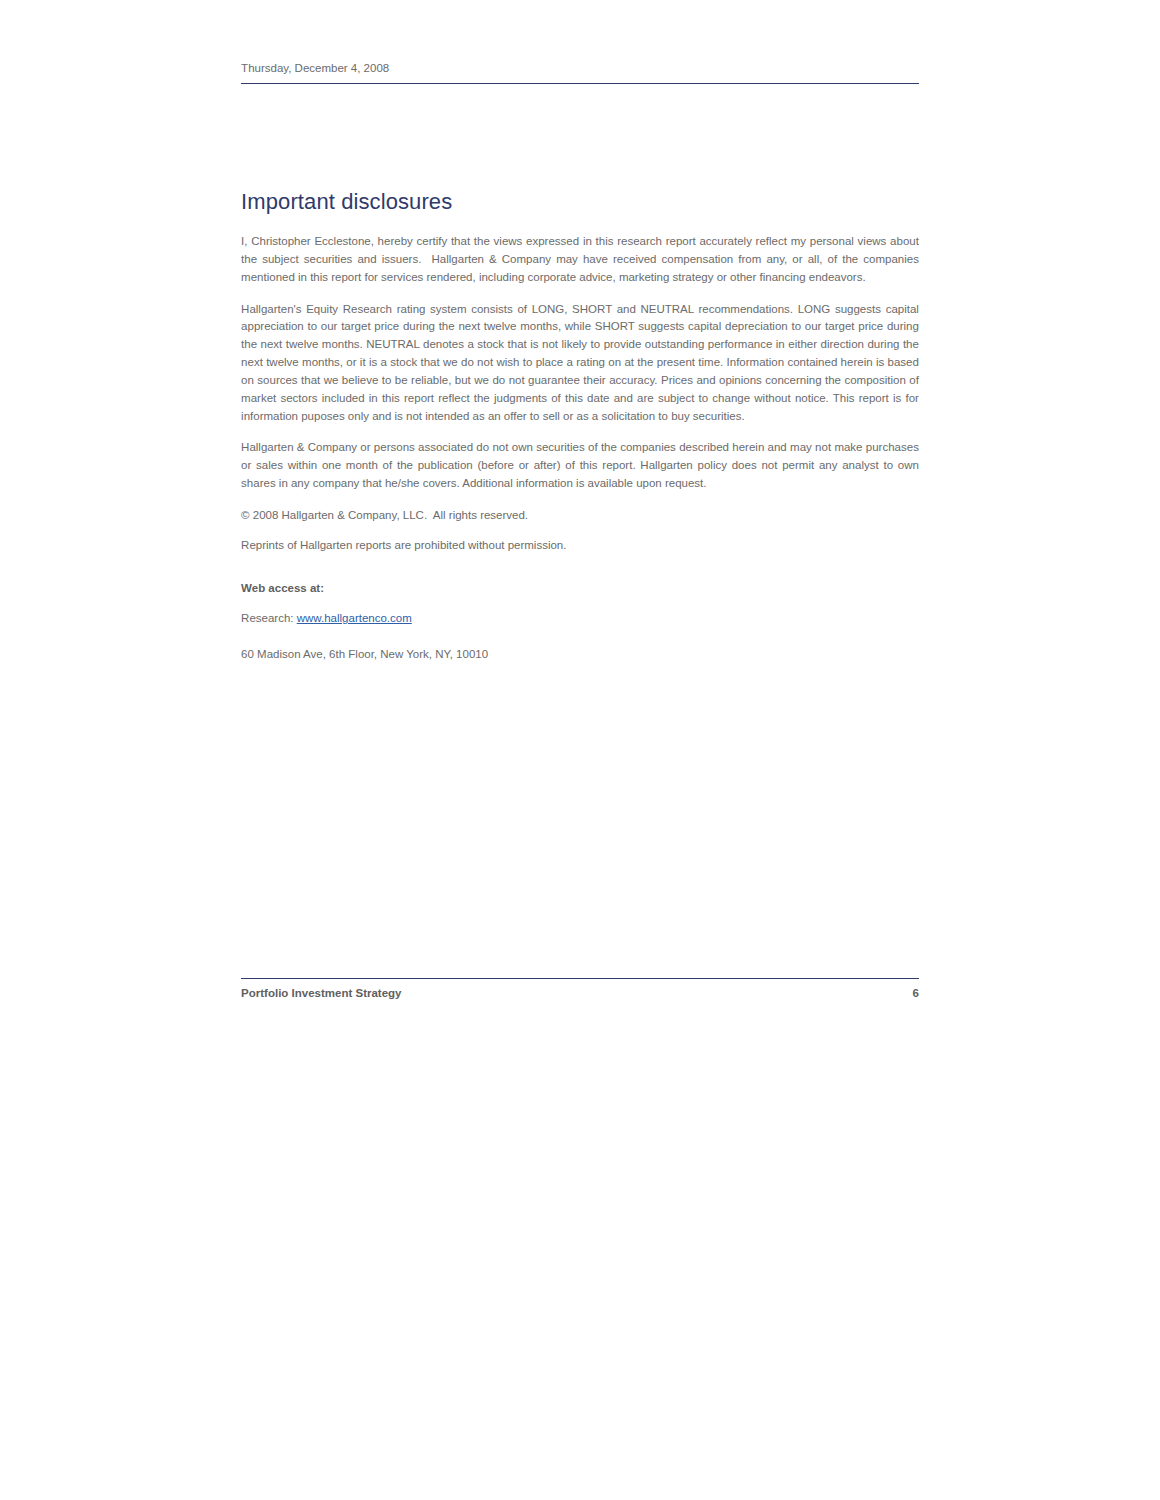Thursday, December 4, 2008
Important disclosures
I, Christopher Ecclestone, hereby certify that the views expressed in this research report accurately reflect my personal views about the subject securities and issuers. Hallgarten & Company may have received compensation from any, or all, of the companies mentioned in this report for services rendered, including corporate advice, marketing strategy or other financing endeavors.
Hallgarten's Equity Research rating system consists of LONG, SHORT and NEUTRAL recommendations. LONG suggests capital appreciation to our target price during the next twelve months, while SHORT suggests capital depreciation to our target price during the next twelve months. NEUTRAL denotes a stock that is not likely to provide outstanding performance in either direction during the next twelve months, or it is a stock that we do not wish to place a rating on at the present time. Information contained herein is based on sources that we believe to be reliable, but we do not guarantee their accuracy. Prices and opinions concerning the composition of market sectors included in this report reflect the judgments of this date and are subject to change without notice. This report is for information puposes only and is not intended as an offer to sell or as a solicitation to buy securities.
Hallgarten & Company or persons associated do not own securities of the companies described herein and may not make purchases or sales within one month of the publication (before or after) of this report. Hallgarten policy does not permit any analyst to own shares in any company that he/she covers. Additional information is available upon request.
© 2008 Hallgarten & Company, LLC. All rights reserved.
Reprints of Hallgarten reports are prohibited without permission.
Web access at:
Research: www.hallgartenco.com
60 Madison Ave, 6th Floor, New York, NY, 10010
Portfolio Investment Strategy 6